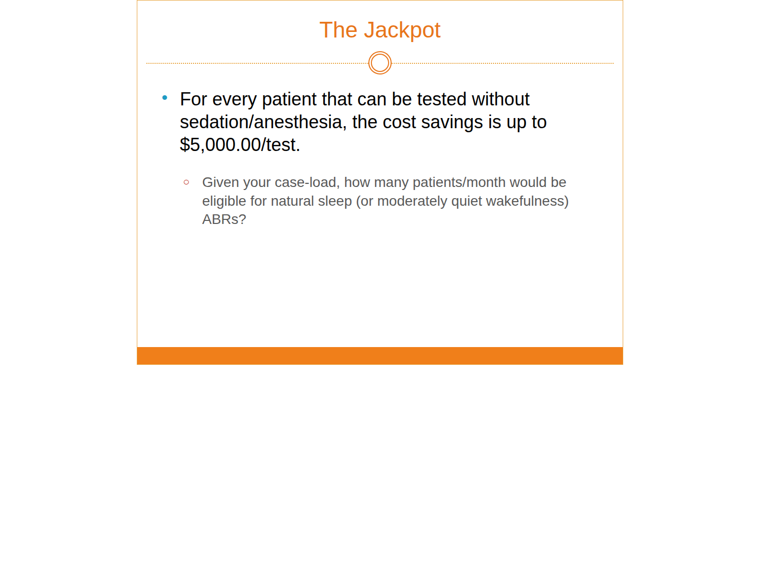The Jackpot
For every patient that can be tested without sedation/anesthesia, the cost savings is up to $5,000.00/test.
Given your case-load, how many patients/month would be eligible for natural sleep (or moderately quiet wakefulness) ABRs?